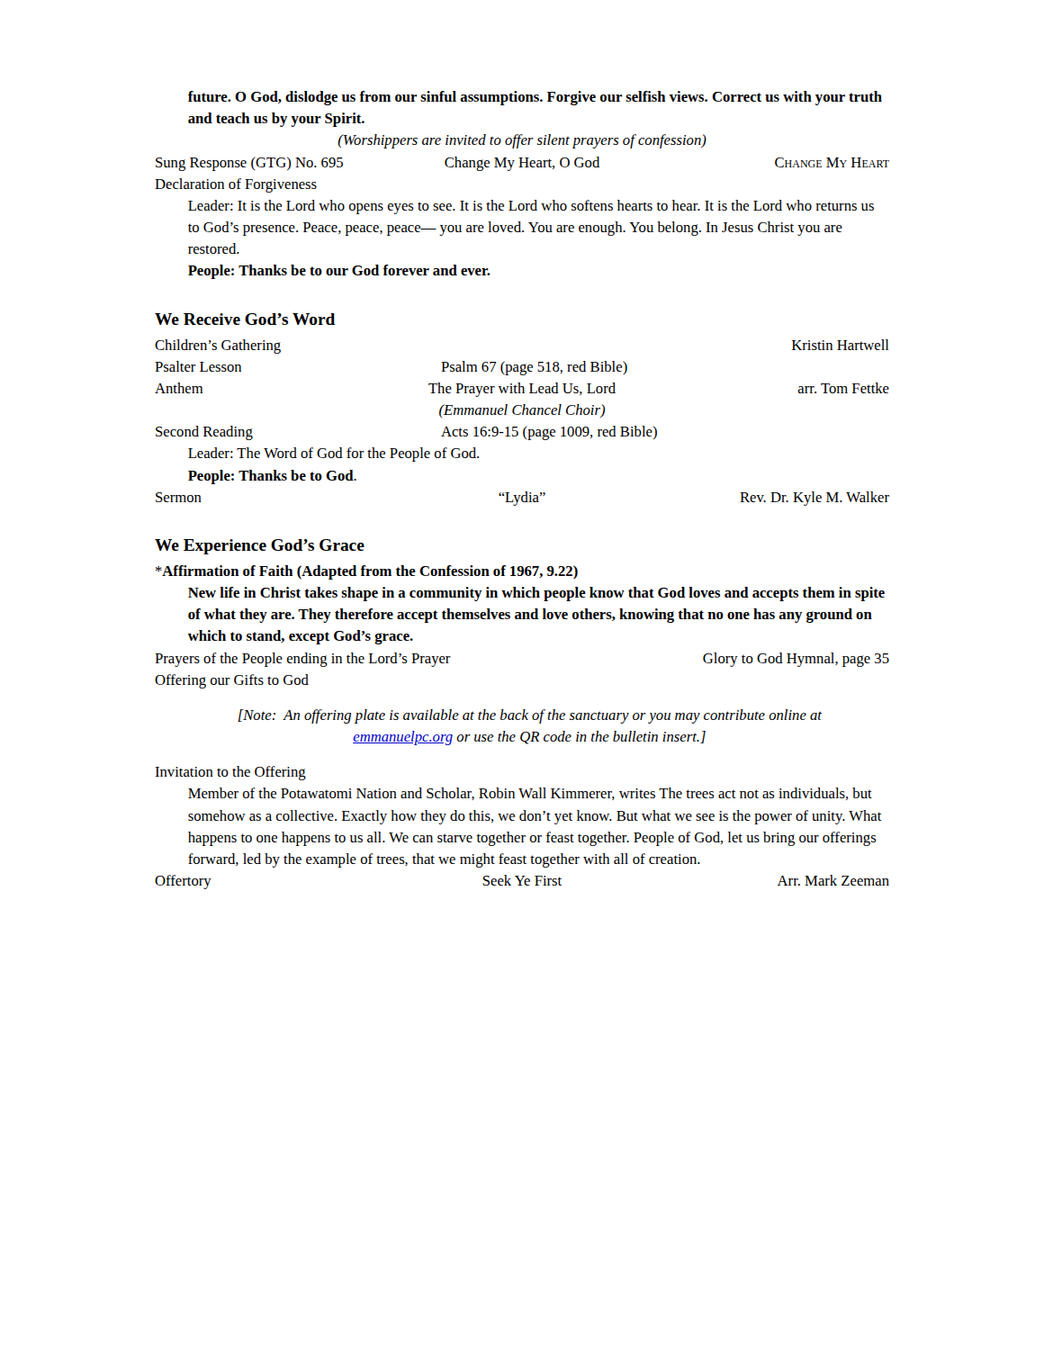future. O God, dislodge us from our sinful assumptions. Forgive our selfish views. Correct us with your truth and teach us by your Spirit.
(Worshippers are invited to offer silent prayers of confession)
Sung Response (GTG) No. 695 Change My Heart, O God Change My Heart
Declaration of Forgiveness
Leader: It is the Lord who opens eyes to see. It is the Lord who softens hearts to hear. It is the Lord who returns us to God’s presence. Peace, peace, peace— you are loved. You are enough. You belong. In Jesus Christ you are restored.
People: Thanks be to our God forever and ever.
We Receive God’s Word
Children’s Gathering Kristin Hartwell
Psalter Lesson Psalm 67 (page 518, red Bible)
Anthem The Prayer with Lead Us, Lord arr. Tom Fettke
(Emmanuel Chancel Choir)
Second Reading Acts 16:9-15 (page 1009, red Bible)
Leader: The Word of God for the People of God.
People: Thanks be to God.
Sermon “Lydia” Rev. Dr. Kyle M. Walker
We Experience God’s Grace
*Affirmation of Faith (Adapted from the Confession of 1967, 9.22)
New life in Christ takes shape in a community in which people know that God loves and accepts them in spite of what they are. They therefore accept themselves and love others, knowing that no one has any ground on which to stand, except God’s grace.
Prayers of the People ending in the Lord’s Prayer Glory to God Hymnal, page 35
Offering our Gifts to God
[Note: An offering plate is available at the back of the sanctuary or you may contribute online at emmanuelpc.org or use the QR code in the bulletin insert.]
Invitation to the Offering
Member of the Potawatomi Nation and Scholar, Robin Wall Kimmerer, writes The trees act not as individuals, but somehow as a collective. Exactly how they do this, we don’t yet know. But what we see is the power of unity. What happens to one happens to us all. We can starve together or feast together. People of God, let us bring our offerings forward, led by the example of trees, that we might feast together with all of creation.
Offertory Seek Ye First Arr. Mark Zeeman